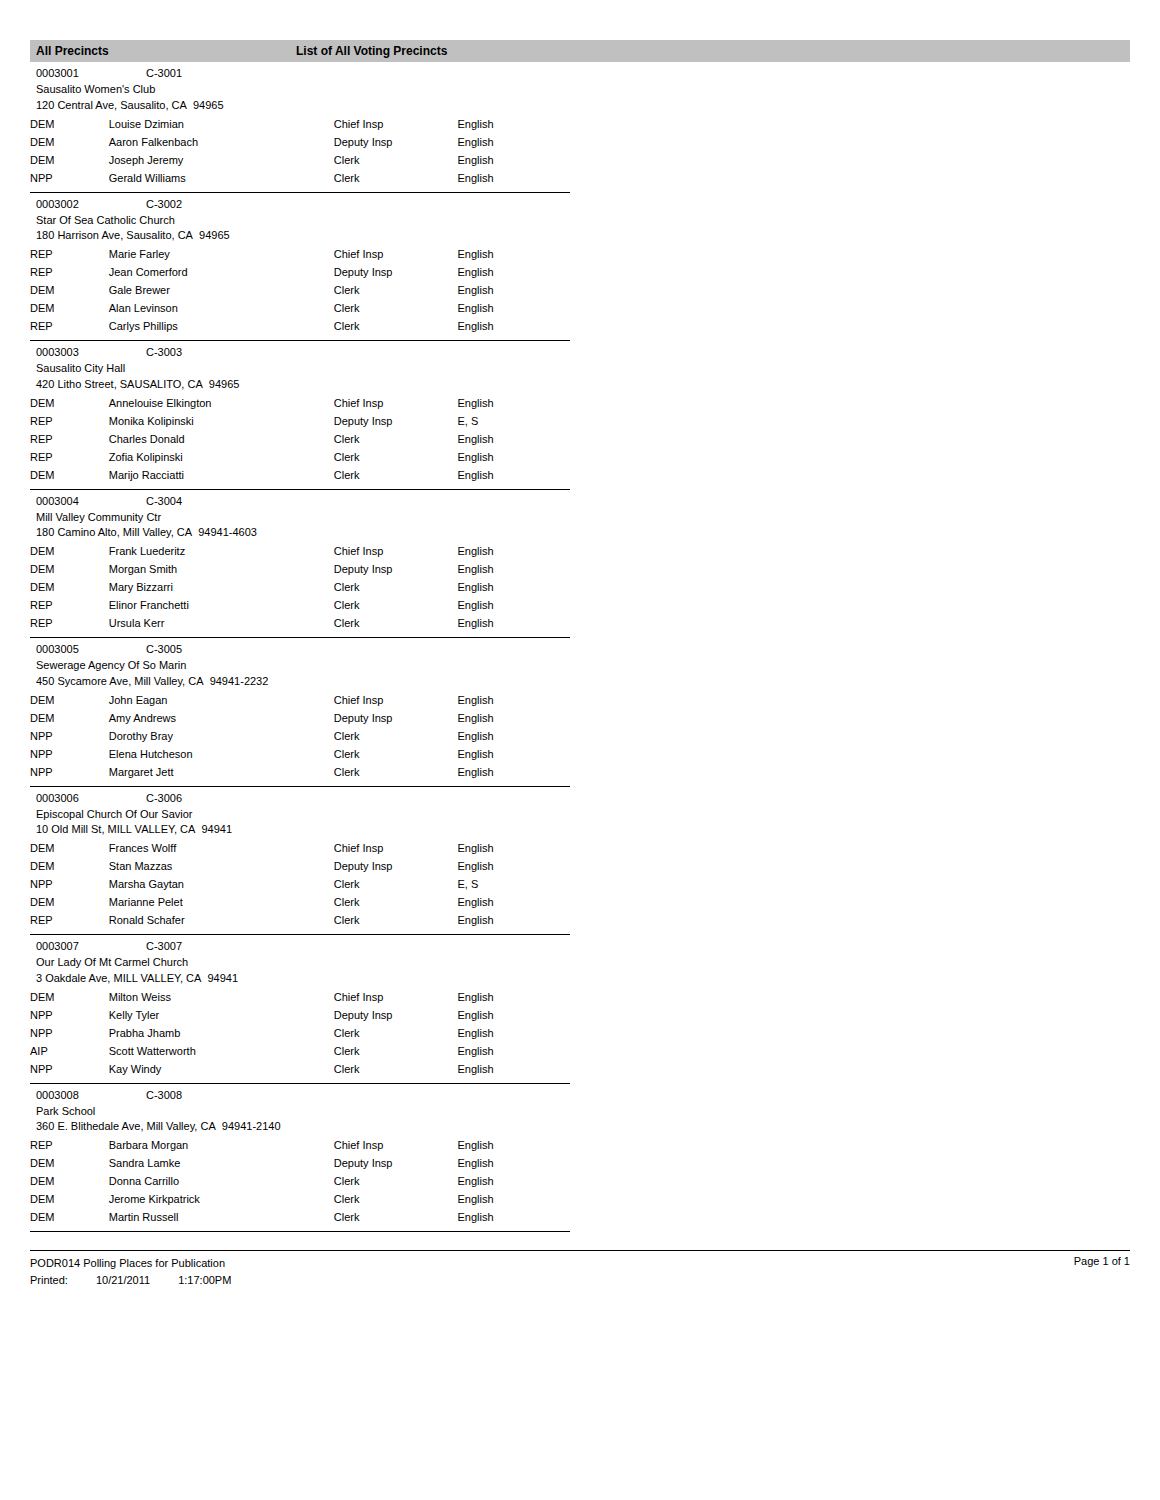All Precincts
List of All Voting Precincts
0003001 C-3001
Sausalito Women's Club
120 Central Ave, Sausalito, CA 94965
| DEM | Louise Dzimian | Chief Insp | English |
| DEM | Aaron Falkenbach | Deputy Insp | English |
| DEM | Joseph Jeremy | Clerk | English |
| NPP | Gerald Williams | Clerk | English |
0003002 C-3002
Star Of Sea Catholic Church
180 Harrison Ave, Sausalito, CA 94965
| REP | Marie Farley | Chief Insp | English |
| REP | Jean Comerford | Deputy Insp | English |
| DEM | Gale Brewer | Clerk | English |
| DEM | Alan Levinson | Clerk | English |
| REP | Carlys Phillips | Clerk | English |
0003003 C-3003
Sausalito City Hall
420 Litho Street, SAUSALITO, CA 94965
| DEM | Annelouise Elkington | Chief Insp | English |
| REP | Monika Kolipinski | Deputy Insp | E, S |
| REP | Charles Donald | Clerk | English |
| REP | Zofia Kolipinski | Clerk | English |
| DEM | Marijo Racciatti | Clerk | English |
0003004 C-3004
Mill Valley Community Ctr
180 Camino Alto, Mill Valley, CA 94941-4603
| DEM | Frank Luederitz | Chief Insp | English |
| DEM | Morgan Smith | Deputy Insp | English |
| DEM | Mary Bizzarri | Clerk | English |
| REP | Elinor Franchetti | Clerk | English |
| REP | Ursula Kerr | Clerk | English |
0003005 C-3005
Sewerage Agency Of So Marin
450 Sycamore Ave, Mill Valley, CA 94941-2232
| DEM | John Eagan | Chief Insp | English |
| DEM | Amy Andrews | Deputy Insp | English |
| NPP | Dorothy Bray | Clerk | English |
| NPP | Elena Hutcheson | Clerk | English |
| NPP | Margaret Jett | Clerk | English |
0003006 C-3006
Episcopal Church Of Our Savior
10 Old Mill St, MILL VALLEY, CA 94941
| DEM | Frances Wolff | Chief Insp | English |
| DEM | Stan Mazzas | Deputy Insp | English |
| NPP | Marsha Gaytan | Clerk | E, S |
| DEM | Marianne Pelet | Clerk | English |
| REP | Ronald Schafer | Clerk | English |
0003007 C-3007
Our Lady Of Mt Carmel Church
3 Oakdale Ave, MILL VALLEY, CA 94941
| DEM | Milton Weiss | Chief Insp | English |
| NPP | Kelly Tyler | Deputy Insp | English |
| NPP | Prabha Jhamb | Clerk | English |
| AIP | Scott Watterworth | Clerk | English |
| NPP | Kay Windy | Clerk | English |
0003008 C-3008
Park School
360 E. Blithedale Ave, Mill Valley, CA 94941-2140
| REP | Barbara Morgan | Chief Insp | English |
| DEM | Sandra Lamke | Deputy Insp | English |
| DEM | Donna Carrillo | Clerk | English |
| DEM | Jerome Kirkpatrick | Clerk | English |
| DEM | Martin Russell | Clerk | English |
PODR014 Polling Places for Publication
Printed: 10/21/2011 1:17:00PM
Page 1 of 1